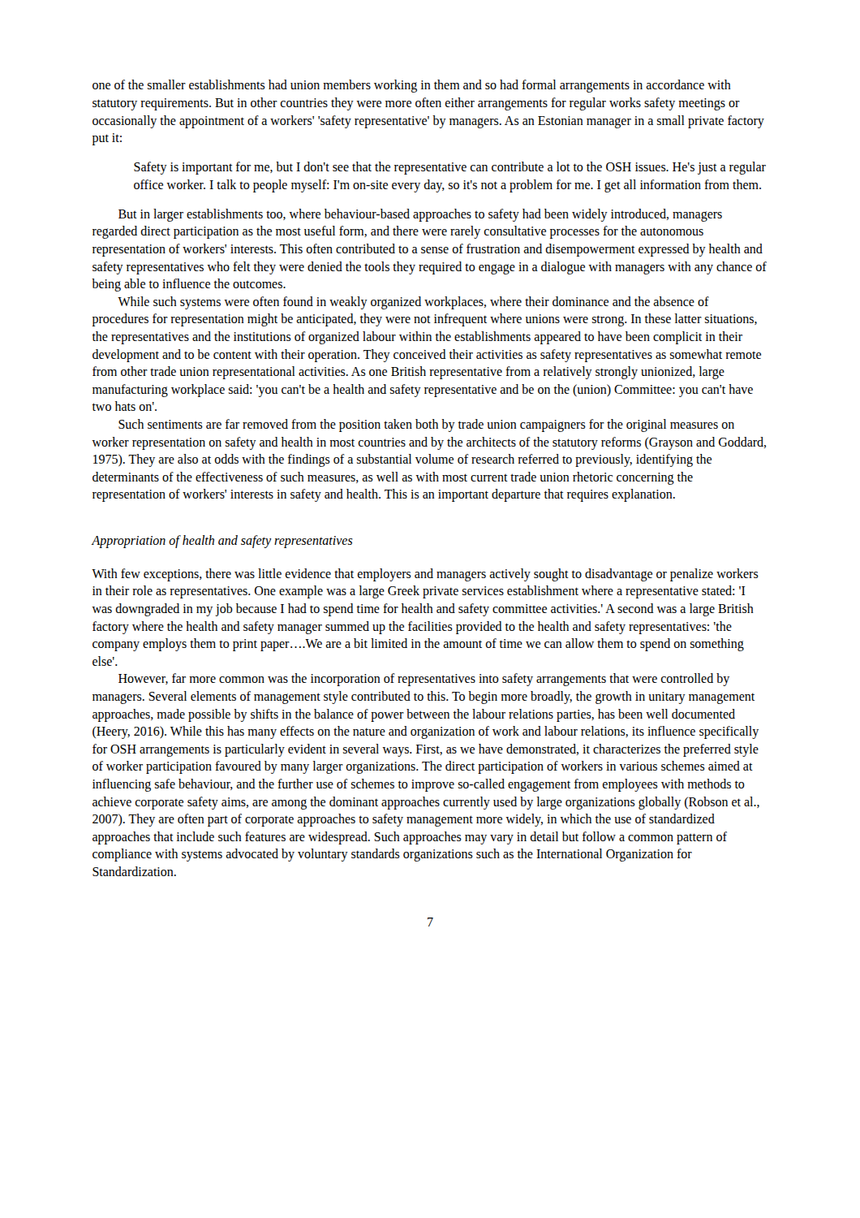one of the smaller establishments had union members working in them and so had formal arrangements in accordance with statutory requirements. But in other countries they were more often either arrangements for regular works safety meetings or occasionally the appointment of a workers' 'safety representative' by managers. As an Estonian manager in a small private factory put it:
Safety is important for me, but I don't see that the representative can contribute a lot to the OSH issues. He's just a regular office worker. I talk to people myself: I'm on-site every day, so it's not a problem for me. I get all information from them.
But in larger establishments too, where behaviour-based approaches to safety had been widely introduced, managers regarded direct participation as the most useful form, and there were rarely consultative processes for the autonomous representation of workers' interests. This often contributed to a sense of frustration and disempowerment expressed by health and safety representatives who felt they were denied the tools they required to engage in a dialogue with managers with any chance of being able to influence the outcomes.
While such systems were often found in weakly organized workplaces, where their dominance and the absence of procedures for representation might be anticipated, they were not infrequent where unions were strong. In these latter situations, the representatives and the institutions of organized labour within the establishments appeared to have been complicit in their development and to be content with their operation. They conceived their activities as safety representatives as somewhat remote from other trade union representational activities. As one British representative from a relatively strongly unionized, large manufacturing workplace said: 'you can't be a health and safety representative and be on the (union) Committee: you can't have two hats on'.
Such sentiments are far removed from the position taken both by trade union campaigners for the original measures on worker representation on safety and health in most countries and by the architects of the statutory reforms (Grayson and Goddard, 1975). They are also at odds with the findings of a substantial volume of research referred to previously, identifying the determinants of the effectiveness of such measures, as well as with most current trade union rhetoric concerning the representation of workers' interests in safety and health. This is an important departure that requires explanation.
Appropriation of health and safety representatives
With few exceptions, there was little evidence that employers and managers actively sought to disadvantage or penalize workers in their role as representatives. One example was a large Greek private services establishment where a representative stated: 'I was downgraded in my job because I had to spend time for health and safety committee activities.' A second was a large British factory where the health and safety manager summed up the facilities provided to the health and safety representatives: 'the company employs them to print paper….We are a bit limited in the amount of time we can allow them to spend on something else'.
However, far more common was the incorporation of representatives into safety arrangements that were controlled by managers. Several elements of management style contributed to this. To begin more broadly, the growth in unitary management approaches, made possible by shifts in the balance of power between the labour relations parties, has been well documented (Heery, 2016). While this has many effects on the nature and organization of work and labour relations, its influence specifically for OSH arrangements is particularly evident in several ways. First, as we have demonstrated, it characterizes the preferred style of worker participation favoured by many larger organizations. The direct participation of workers in various schemes aimed at influencing safe behaviour, and the further use of schemes to improve so-called engagement from employees with methods to achieve corporate safety aims, are among the dominant approaches currently used by large organizations globally (Robson et al., 2007). They are often part of corporate approaches to safety management more widely, in which the use of standardized approaches that include such features are widespread. Such approaches may vary in detail but follow a common pattern of compliance with systems advocated by voluntary standards organizations such as the International Organization for Standardization.
7